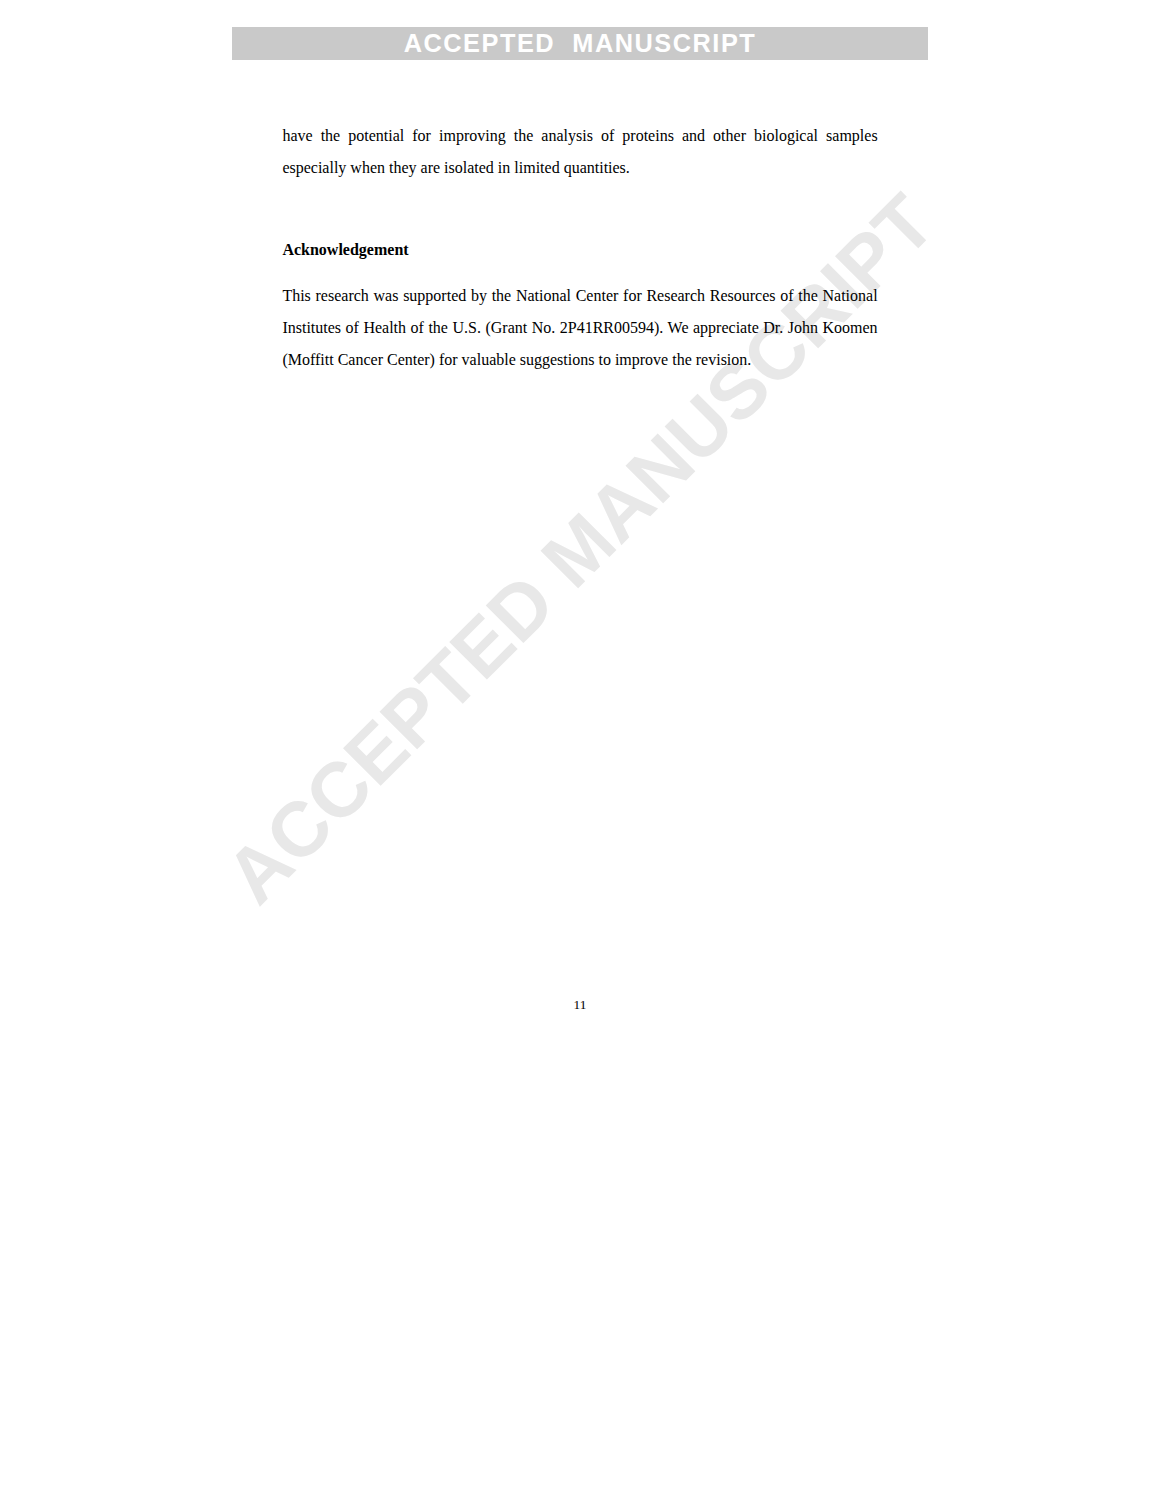ACCEPTED MANUSCRIPT
ACCEPTED MANUSCRIPT
have the potential for improving the analysis of proteins and other biological samples especially when they are isolated in limited quantities.
Acknowledgement
This research was supported by the National Center for Research Resources of the National Institutes of Health of the U.S. (Grant No. 2P41RR00594). We appreciate Dr. John Koomen (Moffitt Cancer Center) for valuable suggestions to improve the revision.
11